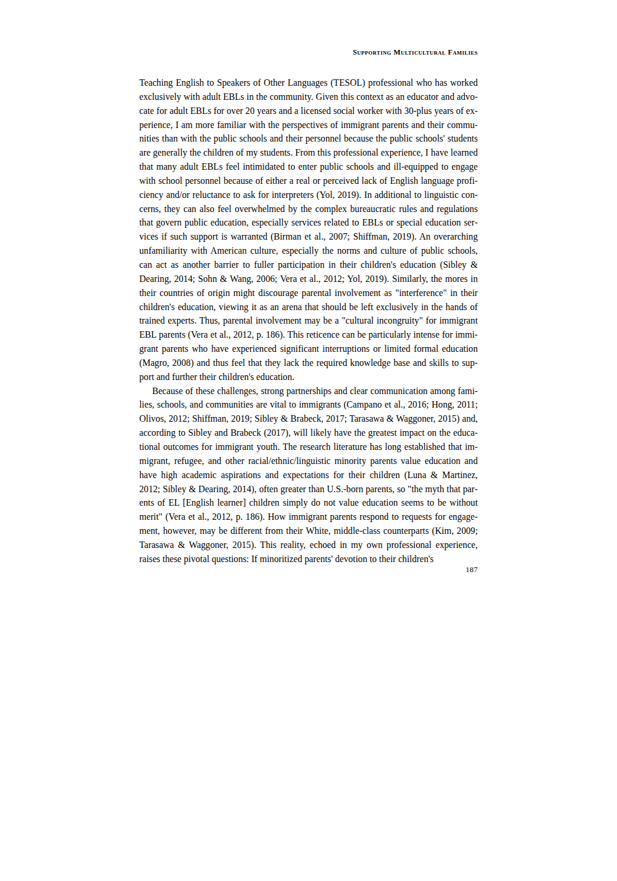Supporting Multicultural Families
Teaching English to Speakers of Other Languages (TESOL) professional who has worked exclusively with adult EBLs in the community. Given this context as an educator and advocate for adult EBLs for over 20 years and a licensed social worker with 30-plus years of experience, I am more familiar with the perspectives of immigrant parents and their communities than with the public schools and their personnel because the public schools' students are generally the children of my students. From this professional experience, I have learned that many adult EBLs feel intimidated to enter public schools and ill-equipped to engage with school personnel because of either a real or perceived lack of English language proficiency and/or reluctance to ask for interpreters (Yol, 2019). In additional to linguistic concerns, they can also feel overwhelmed by the complex bureaucratic rules and regulations that govern public education, especially services related to EBLs or special education services if such support is warranted (Birman et al., 2007; Shiffman, 2019). An overarching unfamiliarity with American culture, especially the norms and culture of public schools, can act as another barrier to fuller participation in their children's education (Sibley & Dearing, 2014; Sohn & Wang, 2006; Vera et al., 2012; Yol, 2019). Similarly, the mores in their countries of origin might discourage parental involvement as "interference" in their children's education, viewing it as an arena that should be left exclusively in the hands of trained experts. Thus, parental involvement may be a "cultural incongruity" for immigrant EBL parents (Vera et al., 2012, p. 186). This reticence can be particularly intense for immigrant parents who have experienced significant interruptions or limited formal education (Magro, 2008) and thus feel that they lack the required knowledge base and skills to support and further their children's education.
Because of these challenges, strong partnerships and clear communication among families, schools, and communities are vital to immigrants (Campano et al., 2016; Hong, 2011; Olivos, 2012; Shiffman, 2019; Sibley & Brabeck, 2017; Tarasawa & Waggoner, 2015) and, according to Sibley and Brabeck (2017), will likely have the greatest impact on the educational outcomes for immigrant youth. The research literature has long established that immigrant, refugee, and other racial/ethnic/linguistic minority parents value education and have high academic aspirations and expectations for their children (Luna & Martinez, 2012; Sibley & Dearing, 2014), often greater than U.S.-born parents, so "the myth that parents of EL [English learner] children simply do not value education seems to be without merit" (Vera et al., 2012, p. 186). How immigrant parents respond to requests for engagement, however, may be different from their White, middle-class counterparts (Kim, 2009; Tarasawa & Waggoner, 2015). This reality, echoed in my own professional experience, raises these pivotal questions: If minoritized parents' devotion to their children's
187